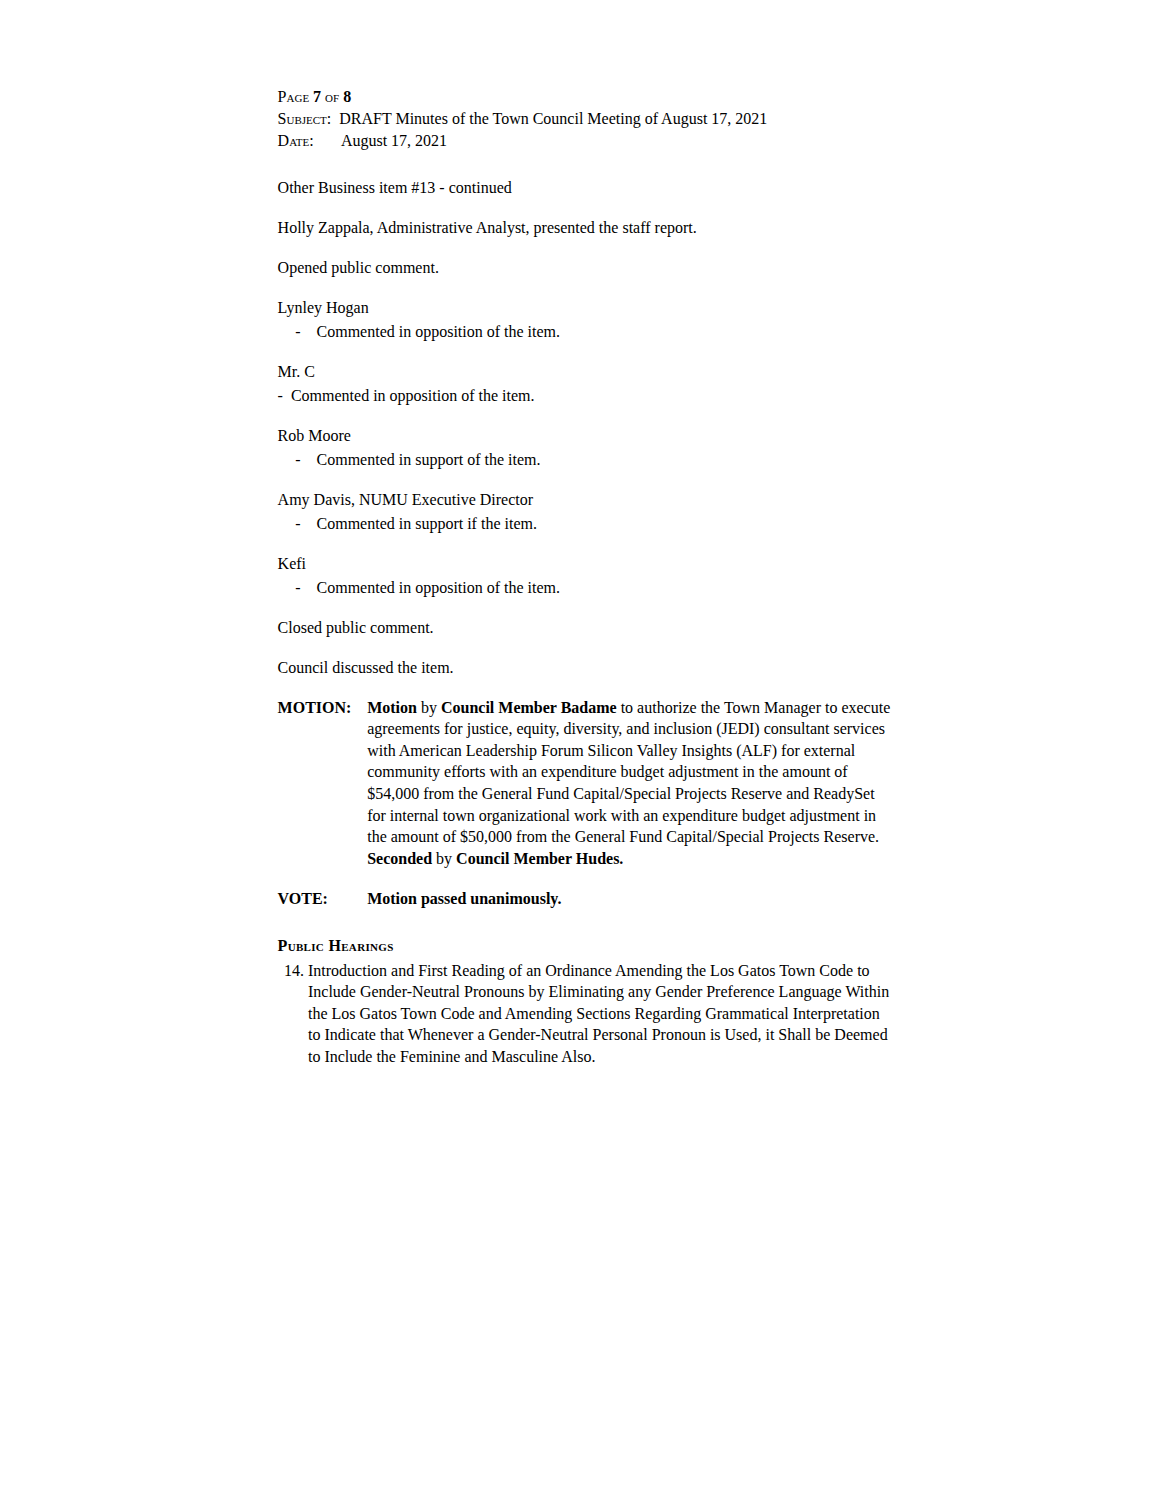Page 7 of 8
Subject: DRAFT Minutes of the Town Council Meeting of August 17, 2021
Date: August 17, 2021
Other Business item #13 - continued
Holly Zappala, Administrative Analyst, presented the staff report.
Opened public comment.
Lynley Hogan
- Commented in opposition of the item.
Mr. C
- Commented in opposition of the item.
Rob Moore
- Commented in support of the item.
Amy Davis, NUMU Executive Director
- Commented in support if the item.
Kefi
- Commented in opposition of the item.
Closed public comment.
Council discussed the item.
MOTION:
Motion by Council Member Badame to authorize the Town Manager to execute agreements for justice, equity, diversity, and inclusion (JEDI) consultant services with American Leadership Forum Silicon Valley Insights (ALF) for external community efforts with an expenditure budget adjustment in the amount of $54,000 from the General Fund Capital/Special Projects Reserve and ReadySet for internal town organizational work with an expenditure budget adjustment in the amount of $50,000 from the General Fund Capital/Special Projects Reserve. Seconded by Council Member Hudes.
VOTE:
Motion passed unanimously.
Public Hearings
Introduction and First Reading of an Ordinance Amending the Los Gatos Town Code to Include Gender-Neutral Pronouns by Eliminating any Gender Preference Language Within the Los Gatos Town Code and Amending Sections Regarding Grammatical Interpretation to Indicate that Whenever a Gender-Neutral Personal Pronoun is Used, it Shall be Deemed to Include the Feminine and Masculine Also.